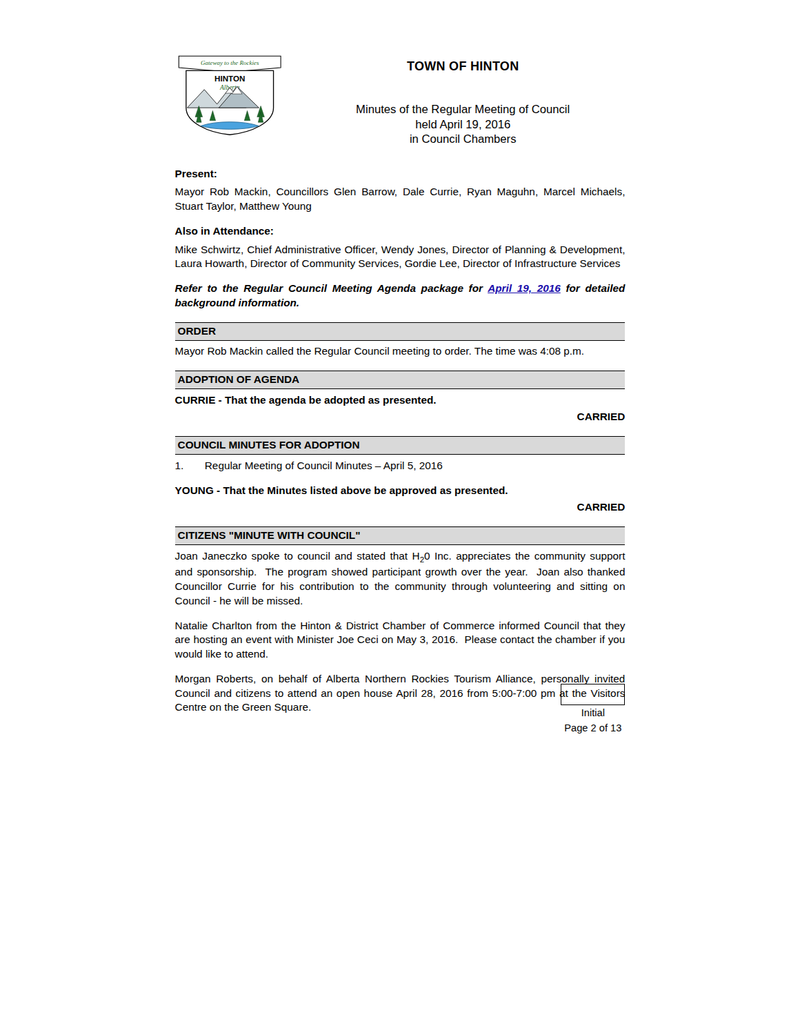Gateway to the Rockies HINTON Alberta
TOWN OF HINTON
Minutes of the Regular Meeting of Council
held April 19, 2016
in Council Chambers
Present:
Mayor Rob Mackin, Councillors Glen Barrow, Dale Currie, Ryan Maguhn, Marcel Michaels, Stuart Taylor, Matthew Young
Also in Attendance:
Mike Schwirtz, Chief Administrative Officer, Wendy Jones, Director of Planning & Development, Laura Howarth, Director of Community Services, Gordie Lee, Director of Infrastructure Services
Refer to the Regular Council Meeting Agenda package for April 19, 2016 for detailed background information.
ORDER
Mayor Rob Mackin called the Regular Council meeting to order. The time was 4:08 p.m.
ADOPTION OF AGENDA
CURRIE - That the agenda be adopted as presented.
CARRIED
COUNCIL MINUTES FOR ADOPTION
1. Regular Meeting of Council Minutes – April 5, 2016
YOUNG - That the Minutes listed above be approved as presented.
CARRIED
CITIZENS "MINUTE WITH COUNCIL"
Joan Janeczko spoke to council and stated that H20 Inc. appreciates the community support and sponsorship. The program showed participant growth over the year. Joan also thanked Councillor Currie for his contribution to the community through volunteering and sitting on Council - he will be missed.
Natalie Charlton from the Hinton & District Chamber of Commerce informed Council that they are hosting an event with Minister Joe Ceci on May 3, 2016. Please contact the chamber if you would like to attend.
Morgan Roberts, on behalf of Alberta Northern Rockies Tourism Alliance, personally invited Council and citizens to attend an open house April 28, 2016 from 5:00-7:00 pm at the Visitors Centre on the Green Square.
Initial
Page 2 of 13